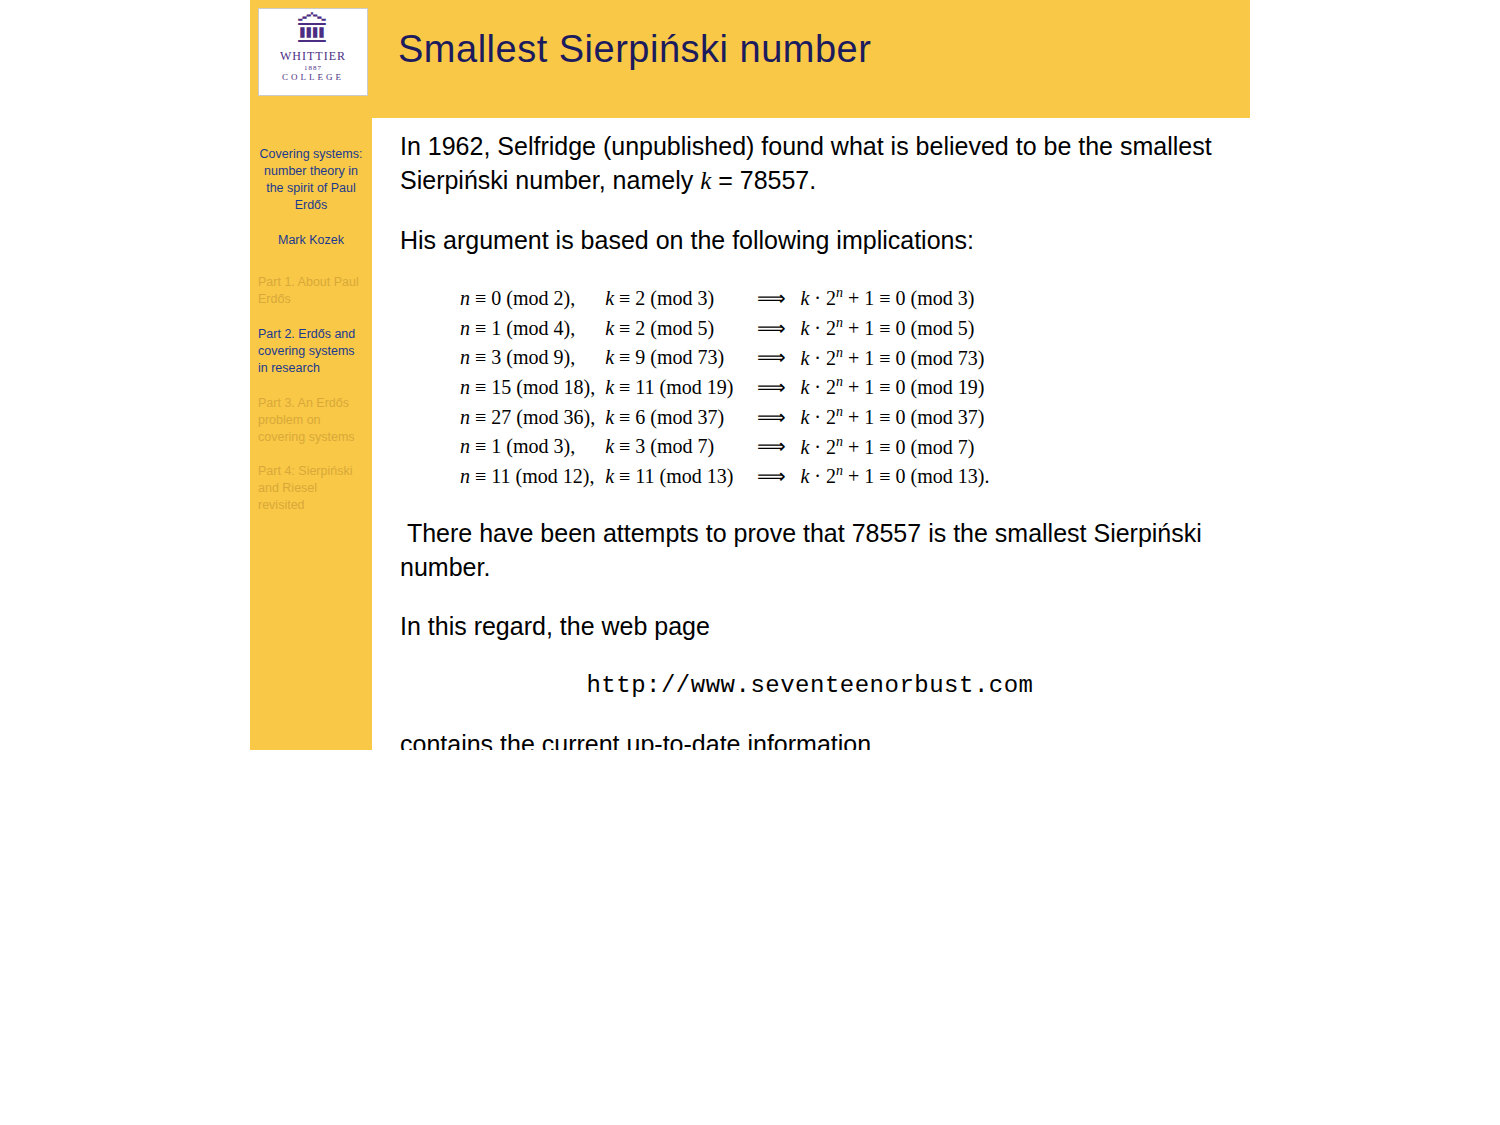🏛
WHITTIER
1887
COLLEGE
Smallest Sierpiński number
Covering systems: number theory in the spirit of Paul Erdős
Mark Kozek
Part 1. About Paul Erdős
Part 2. Erdős and covering systems in research
Part 3. An Erdős problem on covering systems
Part 4: Sierpiński and Riesel revisited
In 1962, Selfridge (unpublished) found what is believed to be the smallest Sierpiński number, namely k = 78557.
His argument is based on the following implications:
| n ≡ 0 (mod 2), | k ≡ 2 (mod 3) | ⟹ | k · 2 n + 1 ≡ 0 (mod 3) |
| n ≡ 1 (mod 4), | k ≡ 2 (mod 5) | ⟹ | k · 2 n + 1 ≡ 0 (mod 5) |
| n ≡ 3 (mod 9), | k ≡ 9 (mod 73) | ⟹ | k · 2 n + 1 ≡ 0 (mod 73) |
| n ≡ 15 (mod 18), | k ≡ 11 (mod 19) | ⟹ | k · 2 n + 1 ≡ 0 (mod 19) |
| n ≡ 27 (mod 36), | k ≡ 6 (mod 37) | ⟹ | k · 2 n + 1 ≡ 0 (mod 37) |
| n ≡ 1 (mod 3), | k ≡ 3 (mod 7) | ⟹ | k · 2 n + 1 ≡ 0 (mod 7) |
| n ≡ 11 (mod 12), | k ≡ 11 (mod 13) | ⟹ | k · 2 n + 1 ≡ 0 (mod 13). |
There have been attempts to prove that 78557 is the smallest Sierpiński number.
In this regard, the web page
http://www.seventeenorbust.com
contains the current up-to-date information.